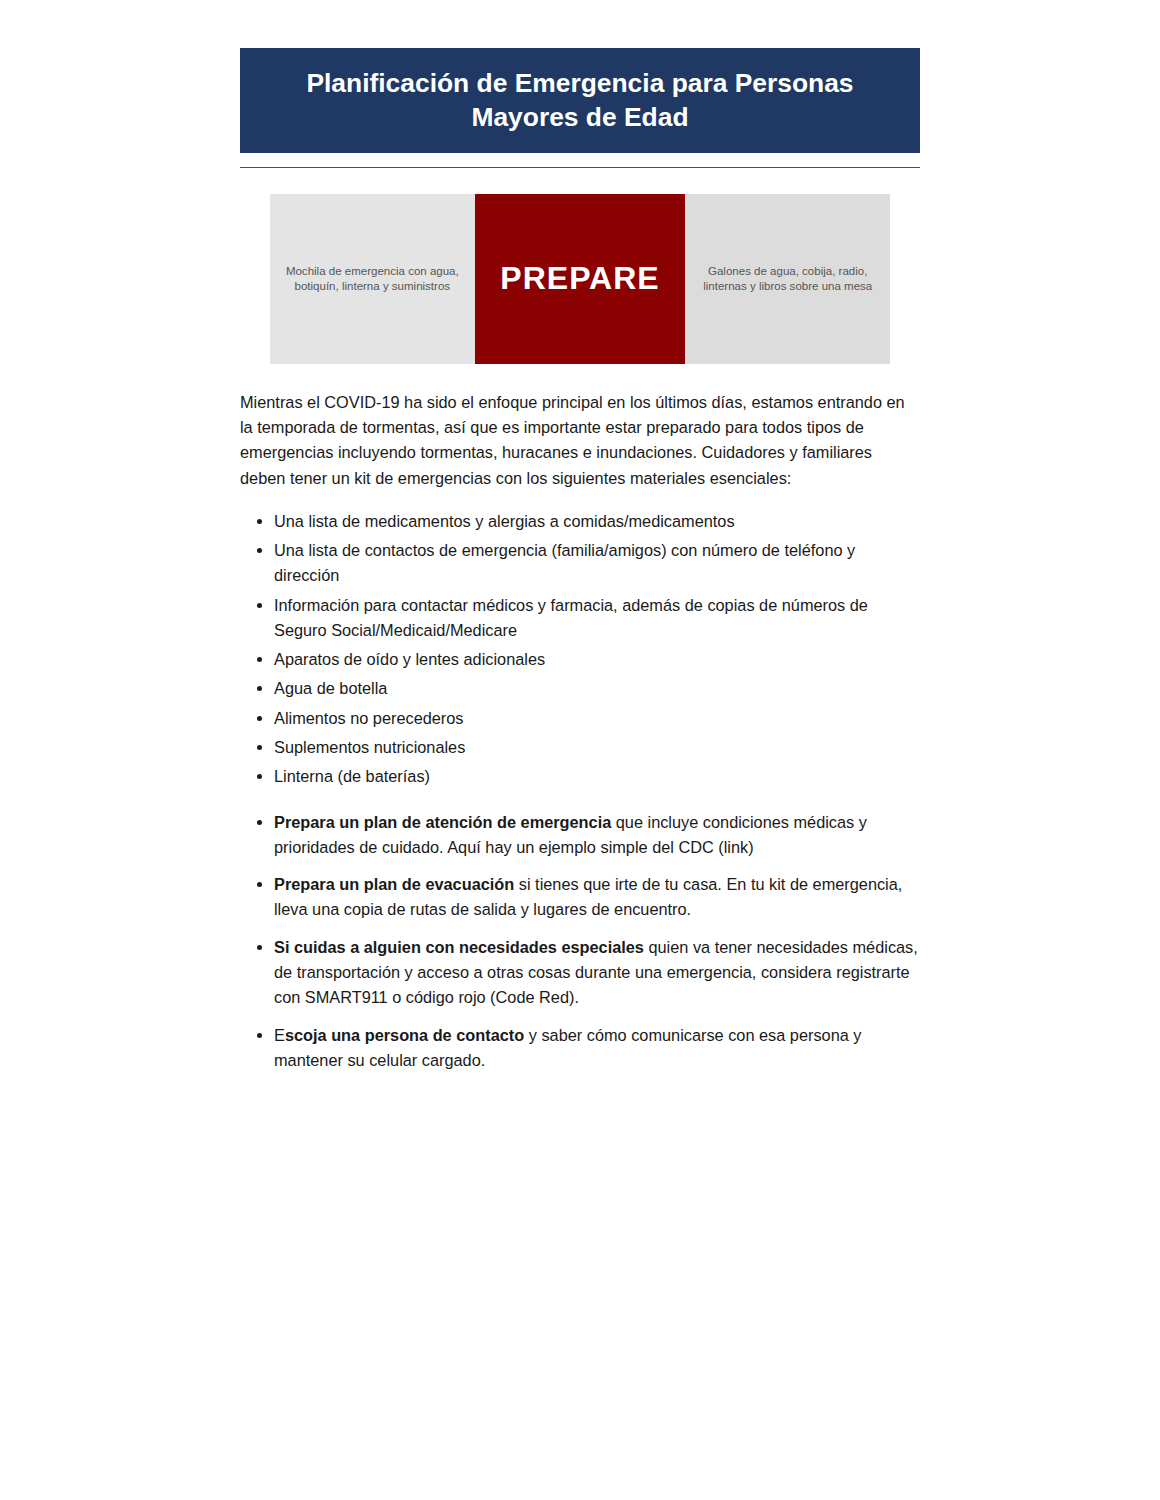Planificación de Emergencia para Personas
Mayores de Edad
Mochila de emergencia con agua, botiquín, linterna y suministros
PREPARE
Galones de agua, cobija, radio, linternas y libros sobre una mesa
Mientras el COVID-19 ha sido el enfoque principal en los últimos días, estamos entrando en la temporada de tormentas, así que es importante estar preparado para todos tipos de emergencias incluyendo tormentas, huracanes e inundaciones. Cuidadores y familiares deben tener un kit de emergencias con los siguientes materiales esenciales:
Una lista de medicamentos y alergias a comidas/medicamentos
Una lista de contactos de emergencia (familia/amigos) con número de teléfono y dirección
Información para contactar médicos y farmacia, además de copias de números de Seguro Social/Medicaid/Medicare
Aparatos de oído y lentes adicionales
Agua de botella
Alimentos no perecederos
Suplementos nutricionales
Linterna (de baterías)
Prepara un plan de atención de emergencia que incluye condiciones médicas y prioridades de cuidado. Aquí hay un ejemplo simple del CDC (link)
Prepara un plan de evacuación si tienes que irte de tu casa. En tu kit de emergencia, lleva una copia de rutas de salida y lugares de encuentro.
Si cuidas a alguien con necesidades especiales quien va tener necesidades médicas, de transportación y acceso a otras cosas durante una emergencia, considera registrarte con SMART911 o código rojo (Code Red).
Escoja una persona de contacto y saber cómo comunicarse con esa persona y mantener su celular cargado.